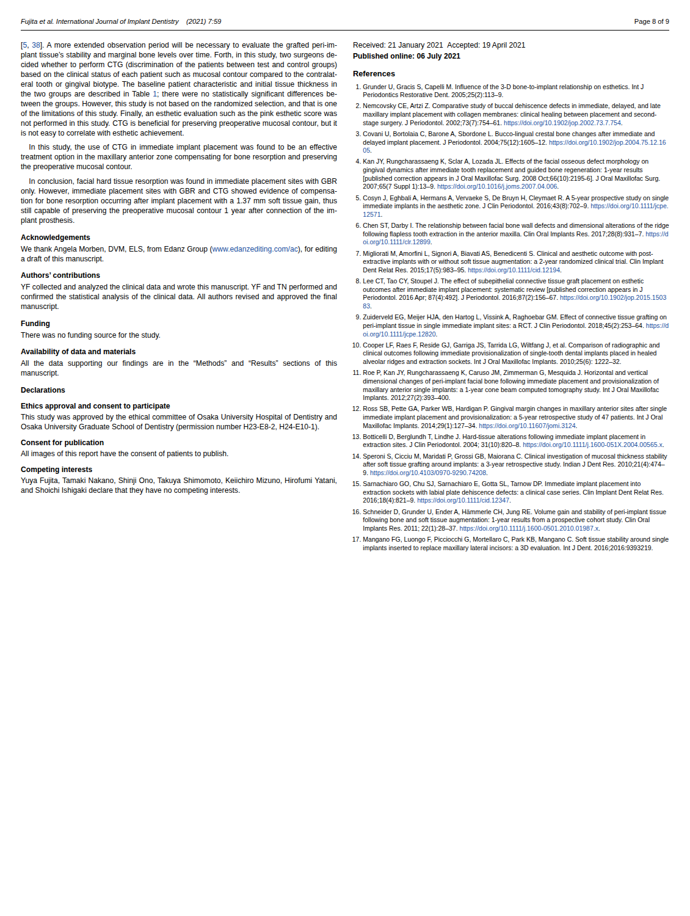Fujita et al. International Journal of Implant Dentistry (2021) 7:59
Page 8 of 9
[5, 38]. A more extended observation period will be necessary to evaluate the grafted peri-implant tissue’s stability and marginal bone levels over time. Forth, in this study, two surgeons decided whether to perform CTG (discrimination of the patients between test and control groups) based on the clinical status of each patient such as mucosal contour compared to the contralateral tooth or gingival biotype. The baseline patient characteristic and initial tissue thickness in the two groups are described in Table 1; there were no statistically significant differences between the groups. However, this study is not based on the randomized selection, and that is one of the limitations of this study. Finally, an esthetic evaluation such as the pink esthetic score was not performed in this study. CTG is beneficial for preserving preoperative mucosal contour, but it is not easy to correlate with esthetic achievement.
In this study, the use of CTG in immediate implant placement was found to be an effective treatment option in the maxillary anterior zone compensating for bone resorption and preserving the preoperative mucosal contour.
In conclusion, facial hard tissue resorption was found in immediate placement sites with GBR only. However, immediate placement sites with GBR and CTG showed evidence of compensation for bone resorption occurring after implant placement with a 1.37 mm soft tissue gain, thus still capable of preserving the preoperative mucosal contour 1 year after connection of the implant prosthesis.
Acknowledgements
We thank Angela Morben, DVM, ELS, from Edanz Group (www.edanzediting.com/ac), for editing a draft of this manuscript.
Authors’ contributions
YF collected and analyzed the clinical data and wrote this manuscript. YF and TN performed and confirmed the statistical analysis of the clinical data. All authors revised and approved the final manuscript.
Funding
There was no funding source for the study.
Availability of data and materials
All the data supporting our findings are in the “Methods” and “Results” sections of this manuscript.
Declarations
Ethics approval and consent to participate
This study was approved by the ethical committee of Osaka University Hospital of Dentistry and Osaka University Graduate School of Dentistry (permission number H23-E8-2, H24-E10-1).
Consent for publication
All images of this report have the consent of patients to publish.
Competing interests
Yuya Fujita, Tamaki Nakano, Shinji Ono, Takuya Shimomoto, Keiichiro Mizuno, Hirofumi Yatani, and Shoichi Ishigaki declare that they have no competing interests.
Received: 21 January 2021 Accepted: 19 April 2021
Published online: 06 July 2021
References
Grunder U, Gracis S, Capelli M. Influence of the 3-D bone-to-implant relationship on esthetics. Int J Periodontics Restorative Dent. 2005;25(2):113–9.
Nemcovsky CE, Artzi Z. Comparative study of buccal dehiscence defects in immediate, delayed, and late maxillary implant placement with collagen membranes: clinical healing between placement and second-stage surgery. J Periodontol. 2002;73(7):754–61. https://doi.org/10.1902/jop.2002.73.7.754.
Covani U, Bortolaia C, Barone A, Sbordone L. Bucco-lingual crestal bone changes after immediate and delayed implant placement. J Periodontol. 2004;75(12):1605–12. https://doi.org/10.1902/jop.2004.75.12.1605.
Kan JY, Rungcharassaeng K, Sclar A, Lozada JL. Effects of the facial osseous defect morphology on gingival dynamics after immediate tooth replacement and guided bone regeneration: 1-year results [published correction appears in J Oral Maxillofac Surg. 2008 Oct;66(10):2195-6]. J Oral Maxillofac Surg. 2007;65(7 Suppl 1):13–9. https://doi.org/10.1016/j.joms.2007.04.006.
Cosyn J, Eghbali A, Hermans A, Vervaeke S, De Bruyn H, Cleymaet R. A 5-year prospective study on single immediate implants in the aesthetic zone. J Clin Periodontol. 2016;43(8):702–9. https://doi.org/10.1111/jcpe.12571.
Chen ST, Darby I. The relationship between facial bone wall defects and dimensional alterations of the ridge following flapless tooth extraction in the anterior maxilla. Clin Oral Implants Res. 2017;28(8):931–7. https://doi.org/10.1111/clr.12899.
Migliorati M, Amorfini L, Signori A, Biavati AS, Benedicenti S. Clinical and aesthetic outcome with post-extractive implants with or without soft tissue augmentation: a 2-year randomized clinical trial. Clin Implant Dent Relat Res. 2015;17(5):983–95. https://doi.org/10.1111/cid.12194.
Lee CT, Tao CY, Stoupel J. The effect of subepithelial connective tissue graft placement on esthetic outcomes after immediate implant placement: systematic review [published correction appears in J Periodontol. 2016 Apr; 87(4):492]. J Periodontol. 2016;87(2):156–67. https://doi.org/10.1902/jop.2015.150383.
Zuiderveld EG, Meijer HJA, den Hartog L, Vissink A, Raghoebar GM. Effect of connective tissue grafting on peri-implant tissue in single immediate implant sites: a RCT. J Clin Periodontol. 2018;45(2):253–64. https://doi.org/10.1111/jcpe.12820.
Cooper LF, Raes F, Reside GJ, Garriga JS, Tarrida LG, Wiltfang J, et al. Comparison of radiographic and clinical outcomes following immediate provisionalization of single-tooth dental implants placed in healed alveolar ridges and extraction sockets. Int J Oral Maxillofac Implants. 2010;25(6): 1222–32.
Roe P, Kan JY, Rungcharassaeng K, Caruso JM, Zimmerman G, Mesquida J. Horizontal and vertical dimensional changes of peri-implant facial bone following immediate placement and provisionalization of maxillary anterior single implants: a 1-year cone beam computed tomography study. Int J Oral Maxillofac Implants. 2012;27(2):393–400.
Ross SB, Pette GA, Parker WB, Hardigan P. Gingival margin changes in maxillary anterior sites after single immediate implant placement and provisionalization: a 5-year retrospective study of 47 patients. Int J Oral Maxillofac Implants. 2014;29(1):127–34. https://doi.org/10.11607/jomi.3124.
Botticelli D, Berglundh T, Lindhe J. Hard-tissue alterations following immediate implant placement in extraction sites. J Clin Periodontol. 2004; 31(10):820–8. https://doi.org/10.1111/j.1600-051X.2004.00565.x.
Speroni S, Cicciu M, Maridati P, Grossi GB, Maiorana C. Clinical investigation of mucosal thickness stability after soft tissue grafting around implants: a 3-year retrospective study. Indian J Dent Res. 2010;21(4):474–9. https://doi.org/10.4103/0970-9290.74208.
Sarnachiaro GO, Chu SJ, Sarnachiaro E, Gotta SL, Tarnow DP. Immediate implant placement into extraction sockets with labial plate dehiscence defects: a clinical case series. Clin Implant Dent Relat Res. 2016;18(4):821–9. https://doi.org/10.1111/cid.12347.
Schneider D, Grunder U, Ender A, Hämmerle CH, Jung RE. Volume gain and stability of peri-implant tissue following bone and soft tissue augmentation: 1-year results from a prospective cohort study. Clin Oral Implants Res. 2011; 22(1):28–37. https://doi.org/10.1111/j.1600-0501.2010.01987.x.
Mangano FG, Luongo F, Picciocchi G, Mortellaro C, Park KB, Mangano C. Soft tissue stability around single implants inserted to replace maxillary lateral incisors: a 3D evaluation. Int J Dent. 2016;2016:9393219.